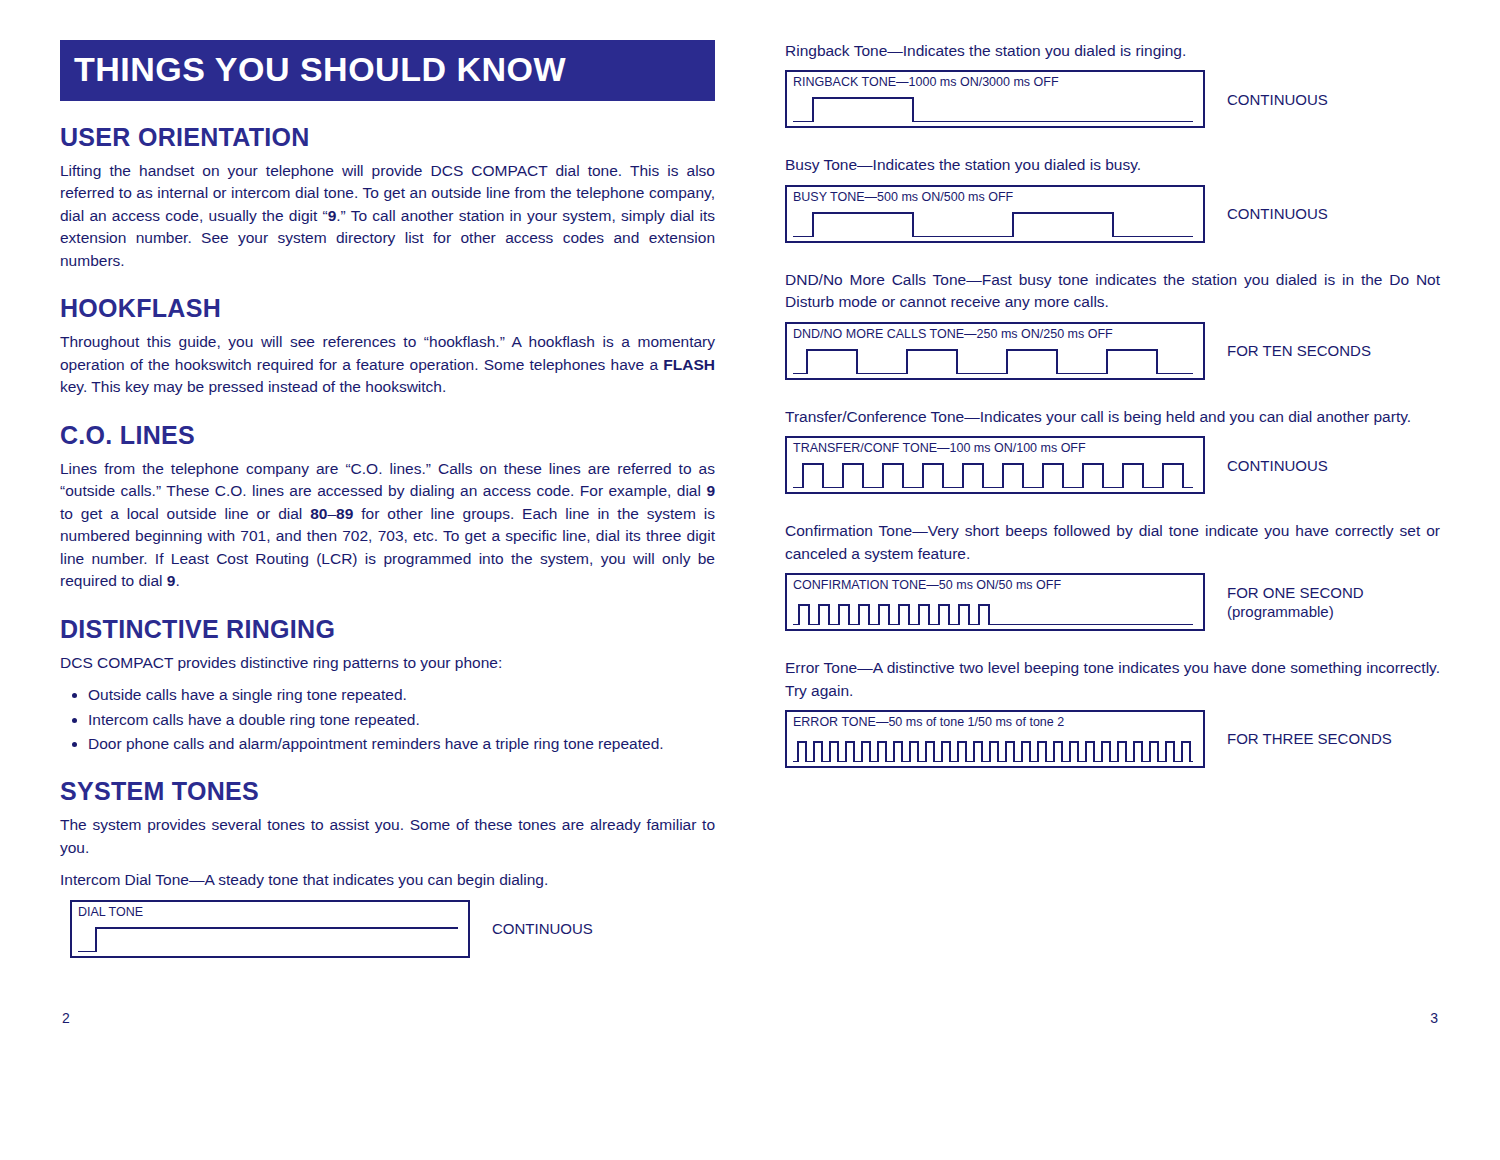THINGS YOU SHOULD KNOW
USER ORIENTATION
Lifting the handset on your telephone will provide DCS COMPACT dial tone. This is also referred to as internal or intercom dial tone. To get an outside line from the telephone company, dial an access code, usually the digit “9.” To call another station in your system, simply dial its extension number. See your system directory list for other access codes and extension numbers.
HOOKFLASH
Throughout this guide, you will see references to “hookflash.” A hookflash is a momentary operation of the hookswitch required for a feature operation. Some telephones have a FLASH key. This key may be pressed instead of the hookswitch.
C.O. LINES
Lines from the telephone company are “C.O. lines.” Calls on these lines are referred to as “outside calls.” These C.O. lines are accessed by dialing an access code. For example, dial 9 to get a local outside line or dial 80–89 for other line groups. Each line in the system is numbered beginning with 701, and then 702, 703, etc. To get a specific line, dial its three digit line number. If Least Cost Routing (LCR) is programmed into the system, you will only be required to dial 9.
DISTINCTIVE RINGING
DCS COMPACT provides distinctive ring patterns to your phone:
Outside calls have a single ring tone repeated.
Intercom calls have a double ring tone repeated.
Door phone calls and alarm/appointment reminders have a triple ring tone repeated.
SYSTEM TONES
The system provides several tones to assist you. Some of these tones are already familiar to you.
Intercom Dial Tone—A steady tone that indicates you can begin dialing.
DIAL TONE
CONTINUOUS
2
Ringback Tone—Indicates the station you dialed is ringing.
RINGBACK TONE—1000 ms ON/3000 ms OFF
CONTINUOUS
Busy Tone—Indicates the station you dialed is busy.
BUSY TONE—500 ms ON/500 ms OFF
CONTINUOUS
DND/No More Calls Tone—Fast busy tone indicates the station you dialed is in the Do Not Disturb mode or cannot receive any more calls.
DND/NO MORE CALLS TONE—250 ms ON/250 ms OFF
FOR TEN SECONDS
Transfer/Conference Tone—Indicates your call is being held and you can dial another party.
TRANSFER/CONF TONE—100 ms ON/100 ms OFF
CONTINUOUS
Confirmation Tone—Very short beeps followed by dial tone indicate you have correctly set or canceled a system feature.
CONFIRMATION TONE—50 ms ON/50 ms OFF
FOR ONE SECOND
(programmable)
Error Tone—A distinctive two level beeping tone indicates you have done something incorrectly. Try again.
ERROR TONE—50 ms of tone 1/50 ms of tone 2
FOR THREE SECONDS
3